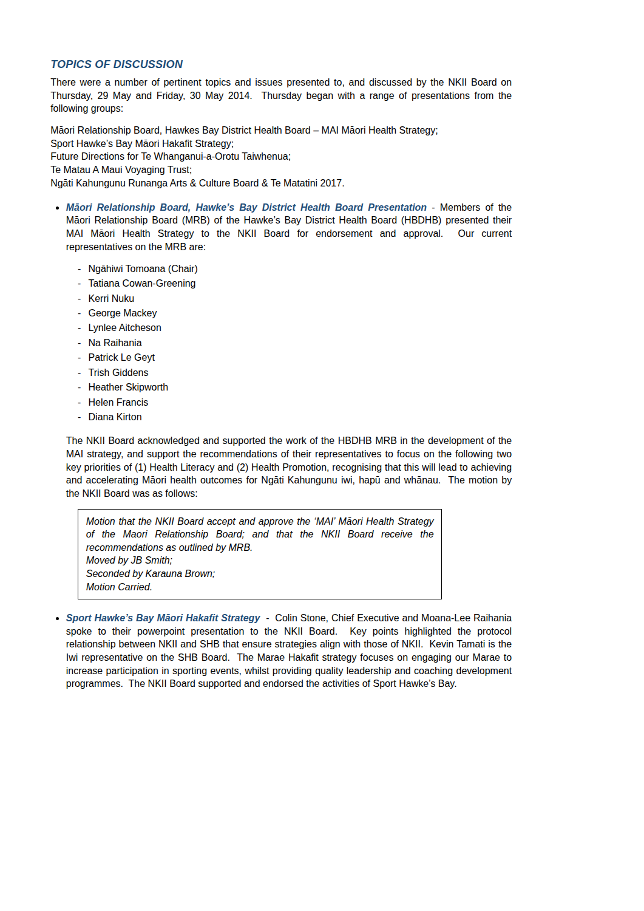TOPICS OF DISCUSSION
There were a number of pertinent topics and issues presented to, and discussed by the NKII Board on Thursday, 29 May and Friday, 30 May 2014. Thursday began with a range of presentations from the following groups:
Māori Relationship Board, Hawkes Bay District Health Board – MAI Māori Health Strategy;
Sport Hawke’s Bay Māori Hakafit Strategy;
Future Directions for Te Whanganui-a-Orotu Taiwhenua;
Te Matau A Maui Voyaging Trust;
Ngāti Kahungunu Runanga Arts & Culture Board & Te Matatini 2017.
Māori Relationship Board, Hawke’s Bay District Health Board Presentation - Members of the Māori Relationship Board (MRB) of the Hawke’s Bay District Health Board (HBDHB) presented their MAI Māori Health Strategy to the NKII Board for endorsement and approval. Our current representatives on the MRB are:
Ngāhiwi Tomoana (Chair)
Tatiana Cowan-Greening
Kerri Nuku
George Mackey
Lynlee Aitcheson
Na Raihania
Patrick Le Geyt
Trish Giddens
Heather Skipworth
Helen Francis
Diana Kirton
The NKII Board acknowledged and supported the work of the HBDHB MRB in the development of the MAI strategy, and support the recommendations of their representatives to focus on the following two key priorities of (1) Health Literacy and (2) Health Promotion, recognising that this will lead to achieving and accelerating Māori health outcomes for Ngāti Kahungunu iwi, hapū and whānau. The motion by the NKII Board was as follows:
Motion that the NKII Board accept and approve the ‘MAI’ Māori Health Strategy of the Maori Relationship Board; and that the NKII Board receive the recommendations as outlined by MRB.
Moved by JB Smith;
Seconded by Karauna Brown;
Motion Carried.
Sport Hawke’s Bay Māori Hakafit Strategy - Colin Stone, Chief Executive and Moana-Lee Raihania spoke to their powerpoint presentation to the NKII Board. Key points highlighted the protocol relationship between NKII and SHB that ensure strategies align with those of NKII. Kevin Tamati is the Iwi representative on the SHB Board. The Marae Hakafit strategy focuses on engaging our Marae to increase participation in sporting events, whilst providing quality leadership and coaching development programmes. The NKII Board supported and endorsed the activities of Sport Hawke’s Bay.